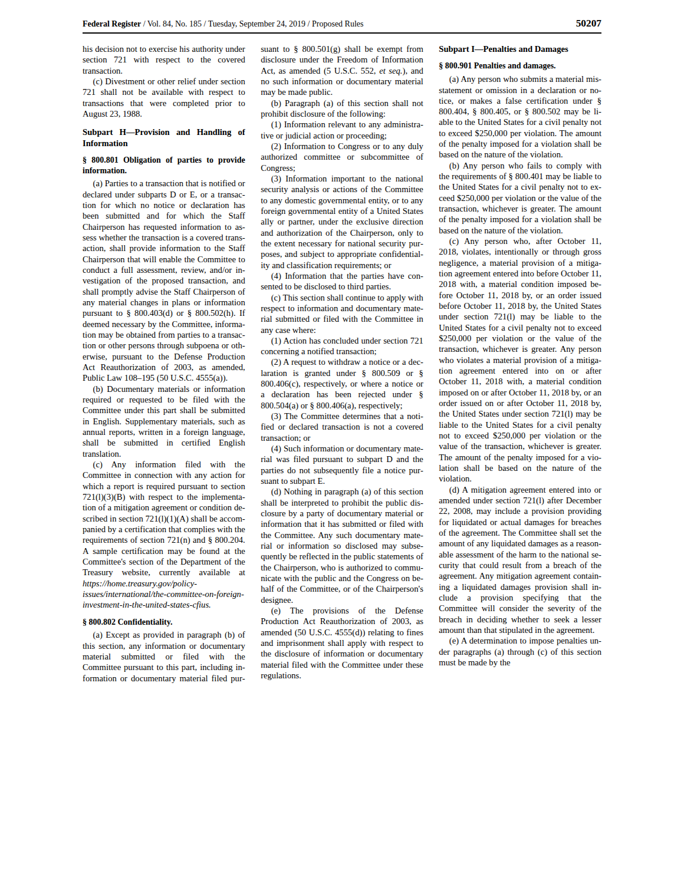Federal Register / Vol. 84, No. 185 / Tuesday, September 24, 2019 / Proposed Rules
50207
his decision not to exercise his authority under section 721 with respect to the covered transaction.
(c) Divestment or other relief under section 721 shall not be available with respect to transactions that were completed prior to August 23, 1988.
Subpart H—Provision and Handling of Information
§ 800.801 Obligation of parties to provide information.
(a) Parties to a transaction that is notified or declared under subparts D or E, or a transaction for which no notice or declaration has been submitted and for which the Staff Chairperson has requested information to assess whether the transaction is a covered transaction, shall provide information to the Staff Chairperson that will enable the Committee to conduct a full assessment, review, and/or investigation of the proposed transaction, and shall promptly advise the Staff Chairperson of any material changes in plans or information pursuant to § 800.403(d) or § 800.502(h). If deemed necessary by the Committee, information may be obtained from parties to a transaction or other persons through subpoena or otherwise, pursuant to the Defense Production Act Reauthorization of 2003, as amended, Public Law 108–195 (50 U.S.C. 4555(a)).
(b) Documentary materials or information required or requested to be filed with the Committee under this part shall be submitted in English. Supplementary materials, such as annual reports, written in a foreign language, shall be submitted in certified English translation.
(c) Any information filed with the Committee in connection with any action for which a report is required pursuant to section 721(l)(3)(B) with respect to the implementation of a mitigation agreement or condition described in section 721(l)(1)(A) shall be accompanied by a certification that complies with the requirements of section 721(n) and § 800.204. A sample certification may be found at the Committee's section of the Department of the Treasury website, currently available at https://home.treasury.gov/policy-issues/international/the-committee-on-foreign-investment-in-the-united-states-cfius.
§ 800.802 Confidentiality.
(a) Except as provided in paragraph (b) of this section, any information or documentary material submitted or filed with the Committee pursuant to this part, including information or documentary material filed pursuant to § 800.501(g) shall be exempt from disclosure under the Freedom of Information Act, as amended (5 U.S.C. 552, et seq.), and no such information or documentary material may be made public.
(b) Paragraph (a) of this section shall not prohibit disclosure of the following:
(1) Information relevant to any administrative or judicial action or proceeding;
(2) Information to Congress or to any duly authorized committee or subcommittee of Congress;
(3) Information important to the national security analysis or actions of the Committee to any domestic governmental entity, or to any foreign governmental entity of a United States ally or partner, under the exclusive direction and authorization of the Chairperson, only to the extent necessary for national security purposes, and subject to appropriate confidentiality and classification requirements; or
(4) Information that the parties have consented to be disclosed to third parties.
(c) This section shall continue to apply with respect to information and documentary material submitted or filed with the Committee in any case where:
(1) Action has concluded under section 721 concerning a notified transaction;
(2) A request to withdraw a notice or a declaration is granted under § 800.509 or § 800.406(c), respectively, or where a notice or a declaration has been rejected under § 800.504(a) or § 800.406(a), respectively;
(3) The Committee determines that a notified or declared transaction is not a covered transaction; or
(4) Such information or documentary material was filed pursuant to subpart D and the parties do not subsequently file a notice pursuant to subpart E.
(d) Nothing in paragraph (a) of this section shall be interpreted to prohibit the public disclosure by a party of documentary material or information that it has submitted or filed with the Committee. Any such documentary material or information so disclosed may subsequently be reflected in the public statements of the Chairperson, who is authorized to communicate with the public and the Congress on behalf of the Committee, or of the Chairperson's designee.
(e) The provisions of the Defense Production Act Reauthorization of 2003, as amended (50 U.S.C. 4555(d)) relating to fines and imprisonment shall apply with respect to the disclosure of information or documentary material filed with the Committee under these regulations.
Subpart I—Penalties and Damages
§ 800.901 Penalties and damages.
(a) Any person who submits a material misstatement or omission in a declaration or notice, or makes a false certification under § 800.404, § 800.405, or § 800.502 may be liable to the United States for a civil penalty not to exceed $250,000 per violation. The amount of the penalty imposed for a violation shall be based on the nature of the violation.
(b) Any person who fails to comply with the requirements of § 800.401 may be liable to the United States for a civil penalty not to exceed $250,000 per violation or the value of the transaction, whichever is greater. The amount of the penalty imposed for a violation shall be based on the nature of the violation.
(c) Any person who, after October 11, 2018, violates, intentionally or through gross negligence, a material provision of a mitigation agreement entered into before October 11, 2018 with, a material condition imposed before October 11, 2018 by, or an order issued before October 11, 2018 by, the United States under section 721(l) may be liable to the United States for a civil penalty not to exceed $250,000 per violation or the value of the transaction, whichever is greater. Any person who violates a material provision of a mitigation agreement entered into on or after October 11, 2018 with, a material condition imposed on or after October 11, 2018 by, or an order issued on or after October 11, 2018 by, the United States under section 721(l) may be liable to the United States for a civil penalty not to exceed $250,000 per violation or the value of the transaction, whichever is greater. The amount of the penalty imposed for a violation shall be based on the nature of the violation.
(d) A mitigation agreement entered into or amended under section 721(l) after December 22, 2008, may include a provision providing for liquidated or actual damages for breaches of the agreement. The Committee shall set the amount of any liquidated damages as a reasonable assessment of the harm to the national security that could result from a breach of the agreement. Any mitigation agreement containing a liquidated damages provision shall include a provision specifying that the Committee will consider the severity of the breach in deciding whether to seek a lesser amount than that stipulated in the agreement.
(e) A determination to impose penalties under paragraphs (a) through (c) of this section must be made by the